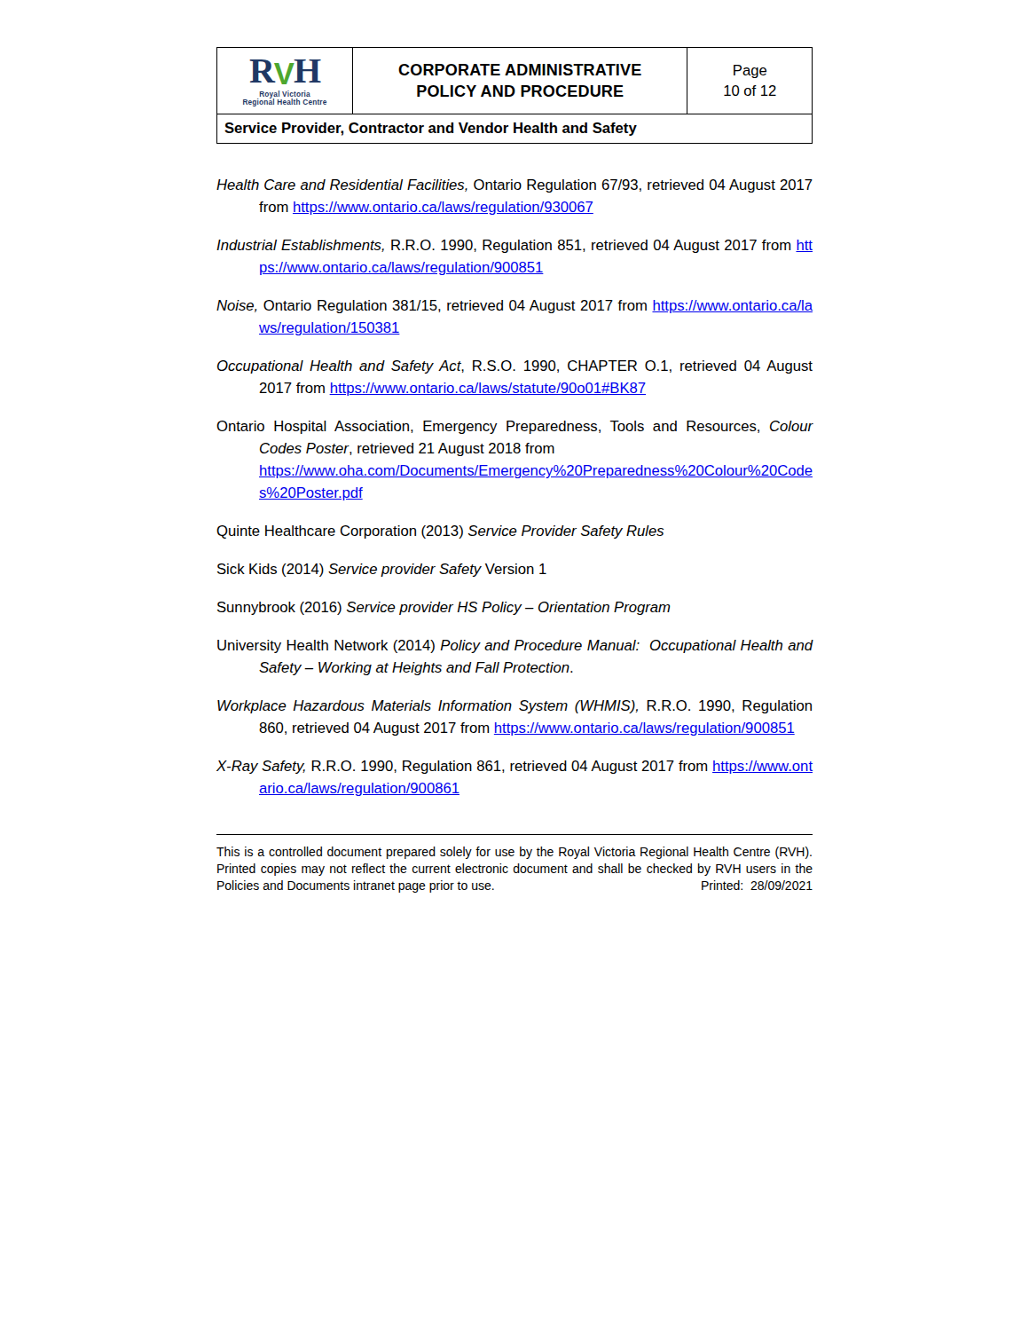| R V H Royal Victoria Regional Health Centre | CORPORATE ADMINISTRATIVE POLICY AND PROCEDURE | Page 10 of 12 |
| Service Provider, Contractor and Vendor Health and Safety |
Health Care and Residential Facilities, Ontario Regulation 67/93, retrieved 04 August 2017 from https://www.ontario.ca/laws/regulation/930067
Industrial Establishments, R.R.O. 1990, Regulation 851, retrieved 04 August 2017 from https://www.ontario.ca/laws/regulation/900851
Noise, Ontario Regulation 381/15, retrieved 04 August 2017 from https://www.ontario.ca/laws/regulation/150381
Occupational Health and Safety Act, R.S.O. 1990, CHAPTER O.1, retrieved 04 August 2017 from https://www.ontario.ca/laws/statute/90o01#BK87
Ontario Hospital Association, Emergency Preparedness, Tools and Resources, Colour Codes Poster, retrieved 21 August 2018 from
https://www.oha.com/Documents/Emergency%20Preparedness%20Colour%20Codes%20Poster.pdf
Quinte Healthcare Corporation (2013) Service Provider Safety Rules
Sick Kids (2014) Service provider Safety Version 1
Sunnybrook (2016) Service provider HS Policy – Orientation Program
University Health Network (2014) Policy and Procedure Manual: Occupational Health and Safety – Working at Heights and Fall Protection.
Workplace Hazardous Materials Information System (WHMIS), R.R.O. 1990, Regulation 860, retrieved 04 August 2017 from https://www.ontario.ca/laws/regulation/900851
X-Ray Safety, R.R.O. 1990, Regulation 861, retrieved 04 August 2017 from https://www.ontario.ca/laws/regulation/900861
This is a controlled document prepared solely for use by the Royal Victoria Regional Health Centre (RVH). Printed copies may not reflect the current electronic document and shall be checked by RVH users in the Policies and Documents intranet page prior to use.Printed: 28/09/2021